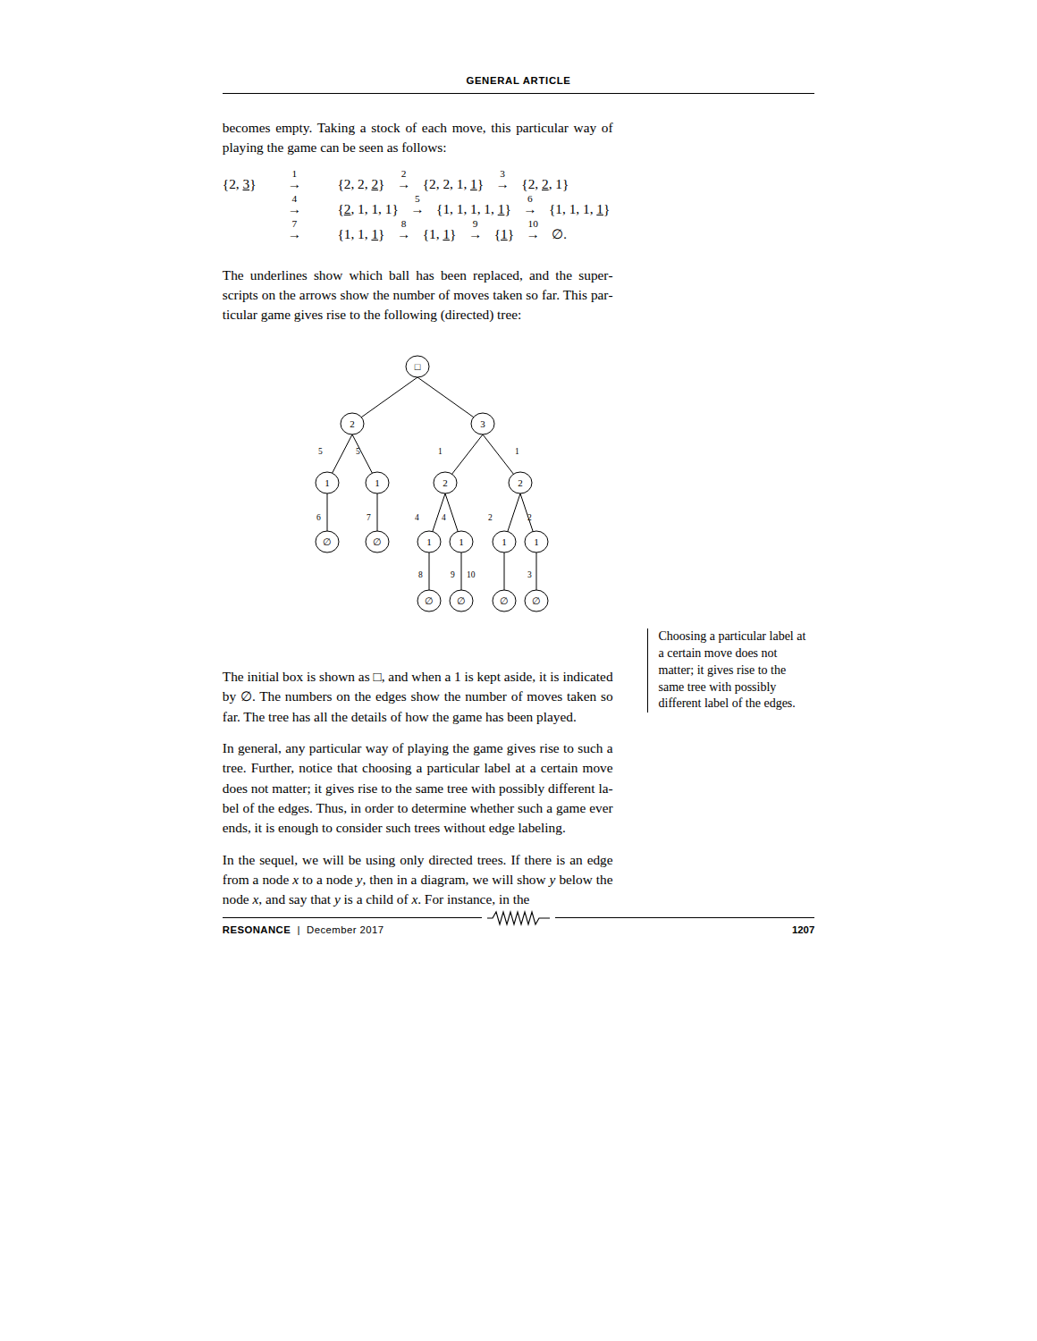GENERAL ARTICLE
becomes empty. Taking a stock of each move, this particular way of playing the game can be seen as follows:
{2, 3} 1→ {2, 2, 2} 2→ {2, 2, 1, 1} 3→ {2, 2, 1}
4→ {2, 1, 1, 1} 5→ {1, 1, 1, 1, 1} 6→ {1, 1, 1, 1}
7→ {1, 1, 1} 8→ {1, 1} 9→ {1} 10→ ∅.
The underlines show which ball has been replaced, and the superscripts on the arrows show the number of moves taken so far. This particular game gives rise to the following (directed) tree:
□ 2 3 1 1 2 2 ∅ ∅ 1 1 1 1 ∅ ∅ ∅ ∅ 5 5 1 1 6 7 4 4 2 2 8 9 10 3
The initial box is shown as □, and when a 1 is kept aside, it is indicated by ∅. The numbers on the edges show the number of moves taken so far. The tree has all the details of how the game has been played.
In general, any particular way of playing the game gives rise to such a tree. Further, notice that choosing a particular label at a certain move does not matter; it gives rise to the same tree with possibly different label of the edges. Thus, in order to determine whether such a game ever ends, it is enough to consider such trees without edge labeling.
In the sequel, we will be using only directed trees. If there is an edge from a node x to a node y, then in a diagram, we will show y below the node x, and say that y is a child of x. For instance, in the
Choosing a particular label at a certain move does not matter; it gives rise to the same tree with possibly different label of the edges.
RESONANCE | December 2017
1207